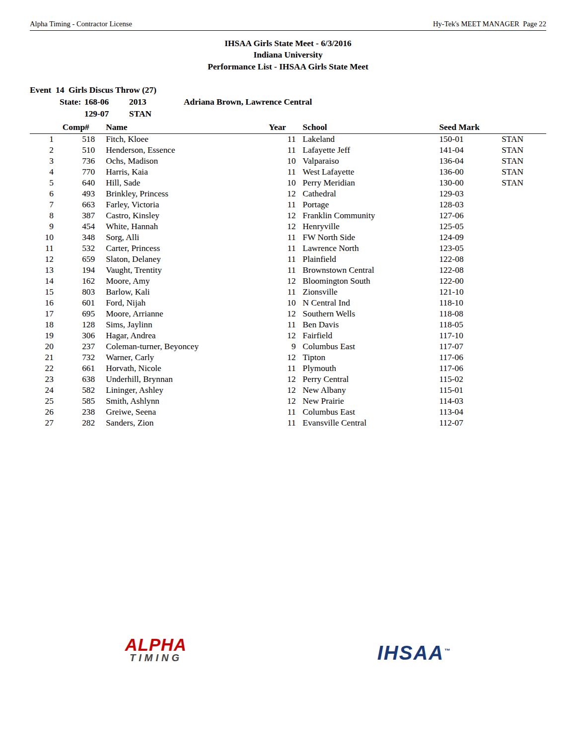Alpha Timing - Contractor License
Hy-Tek's MEET MANAGER Page 22
IHSAA Girls State Meet - 6/3/2016
Indiana University
Performance List - IHSAA Girls State Meet
Event 14 Girls Discus Throw (27)
State: 168-06 2013 Adriana Brown, Lawrence Central
129-07 STAN
| | Comp# | Name | Year | School | Seed Mark | |
| --- | --- | --- | --- | --- | --- | --- |
| 1 | 518 | Fitch, Kloee | 11 | Lakeland | 150-01 | STAN |
| 2 | 510 | Henderson, Essence | 11 | Lafayette Jeff | 141-04 | STAN |
| 3 | 736 | Ochs, Madison | 10 | Valparaiso | 136-04 | STAN |
| 4 | 770 | Harris, Kaia | 11 | West Lafayette | 136-00 | STAN |
| 5 | 640 | Hill, Sade | 10 | Perry Meridian | 130-00 | STAN |
| 6 | 493 | Brinkley, Princess | 12 | Cathedral | 129-03 | |
| 7 | 663 | Farley, Victoria | 11 | Portage | 128-03 | |
| 8 | 387 | Castro, Kinsley | 12 | Franklin Community | 127-06 | |
| 9 | 454 | White, Hannah | 12 | Henryville | 125-05 | |
| 10 | 348 | Sorg, Alli | 11 | FW North Side | 124-09 | |
| 11 | 532 | Carter, Princess | 11 | Lawrence North | 123-05 | |
| 12 | 659 | Slaton, Delaney | 11 | Plainfield | 122-08 | |
| 13 | 194 | Vaught, Trentity | 11 | Brownstown Central | 122-08 | |
| 14 | 162 | Moore, Amy | 12 | Bloomington South | 122-00 | |
| 15 | 803 | Barlow, Kali | 11 | Zionsville | 121-10 | |
| 16 | 601 | Ford, Nijah | 10 | N Central Ind | 118-10 | |
| 17 | 695 | Moore, Arrianne | 12 | Southern Wells | 118-08 | |
| 18 | 128 | Sims, Jaylinn | 11 | Ben Davis | 118-05 | |
| 19 | 306 | Hagar, Andrea | 12 | Fairfield | 117-10 | |
| 20 | 237 | Coleman-turner, Beyoncey | 9 | Columbus East | 117-07 | |
| 21 | 732 | Warner, Carly | 12 | Tipton | 117-06 | |
| 22 | 661 | Horvath, Nicole | 11 | Plymouth | 117-06 | |
| 23 | 638 | Underhill, Brynnan | 12 | Perry Central | 115-02 | |
| 24 | 582 | Lininger, Ashley | 12 | New Albany | 115-01 | |
| 25 | 585 | Smith, Ashlynn | 12 | New Prairie | 114-03 | |
| 26 | 238 | Greiwe, Seena | 11 | Columbus East | 113-04 | |
| 27 | 282 | Sanders, Zion | 11 | Evansville Central | 112-07 | |
ALPHATIMING
IHSAA™